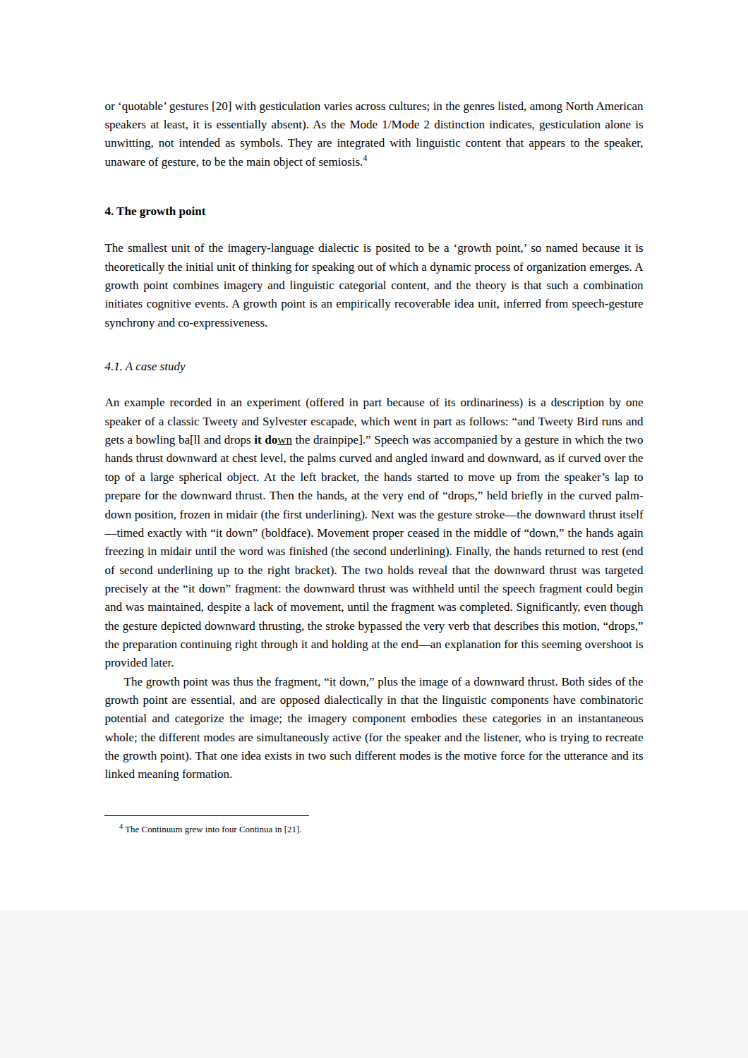or ‘quotable’ gestures [20] with gesticulation varies across cultures; in the genres listed, among North American speakers at least, it is essentially absent). As the Mode 1/Mode 2 distinction indicates, gesticulation alone is unwitting, not intended as symbols. They are integrated with linguistic content that appears to the speaker, unaware of gesture, to be the main object of semiosis.4
4. The growth point
The smallest unit of the imagery-language dialectic is posited to be a ‘growth point,’ so named because it is theoretically the initial unit of thinking for speaking out of which a dynamic process of organization emerges. A growth point combines imagery and linguistic categorial content, and the theory is that such a combination initiates cognitive events. A growth point is an empirically recoverable idea unit, inferred from speech-gesture synchrony and co-expressiveness.
4.1. A case study
An example recorded in an experiment (offered in part because of its ordinariness) is a description by one speaker of a classic Tweety and Sylvester escapade, which went in part as follows: “and Tweety Bird runs and gets a bowling ba[ll and drops it do wn the drainpipe].” Speech was accompanied by a gesture in which the two hands thrust downward at chest level, the palms curved and angled inward and downward, as if curved over the top of a large spherical object. At the left bracket, the hands started to move up from the speaker’s lap to prepare for the downward thrust. Then the hands, at the very end of “drops,” held briefly in the curved palm-down position, frozen in midair (the first underlining). Next was the gesture stroke—the downward thrust itself—timed exactly with “it down” (boldface). Movement proper ceased in the middle of “down,” the hands again freezing in midair until the word was finished (the second underlining). Finally, the hands returned to rest (end of second underlining up to the right bracket). The two holds reveal that the downward thrust was targeted precisely at the “it down” fragment: the downward thrust was withheld until the speech fragment could begin and was maintained, despite a lack of movement, until the fragment was completed. Significantly, even though the gesture depicted downward thrusting, the stroke bypassed the very verb that describes this motion, “drops,” the preparation continuing right through it and holding at the end—an explanation for this seeming overshoot is provided later.
The growth point was thus the fragment, “it down,” plus the image of a downward thrust. Both sides of the growth point are essential, and are opposed dialectically in that the linguistic components have combinatoric potential and categorize the image; the imagery component embodies these categories in an instantaneous whole; the different modes are simultaneously active (for the speaker and the listener, who is trying to recreate the growth point). That one idea exists in two such different modes is the motive force for the utterance and its linked meaning formation.
4 The Continuum grew into four Continua in [21].